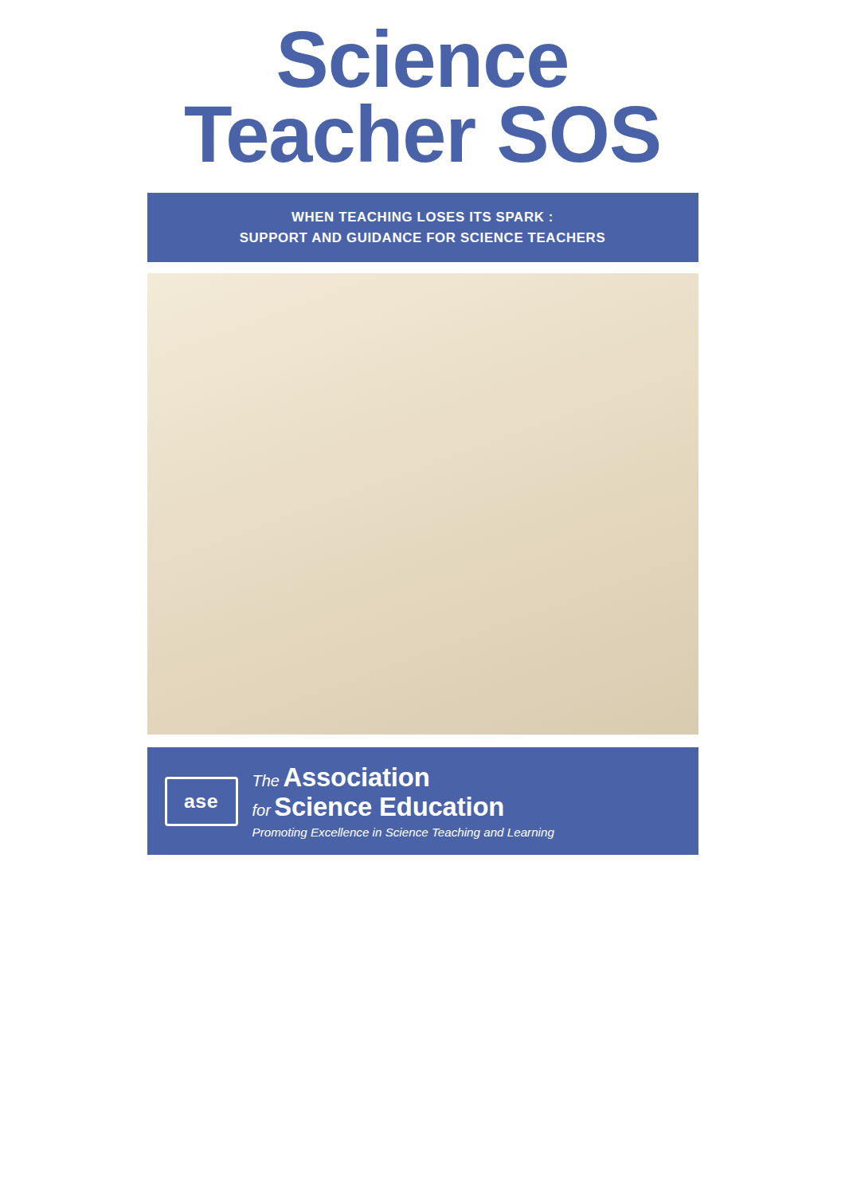Science Teacher SOS
When teaching loses its spark :
Support and guidance for science teachers
ase
The Association
for Science Education Promoting Excellence in Science Teaching and Learning